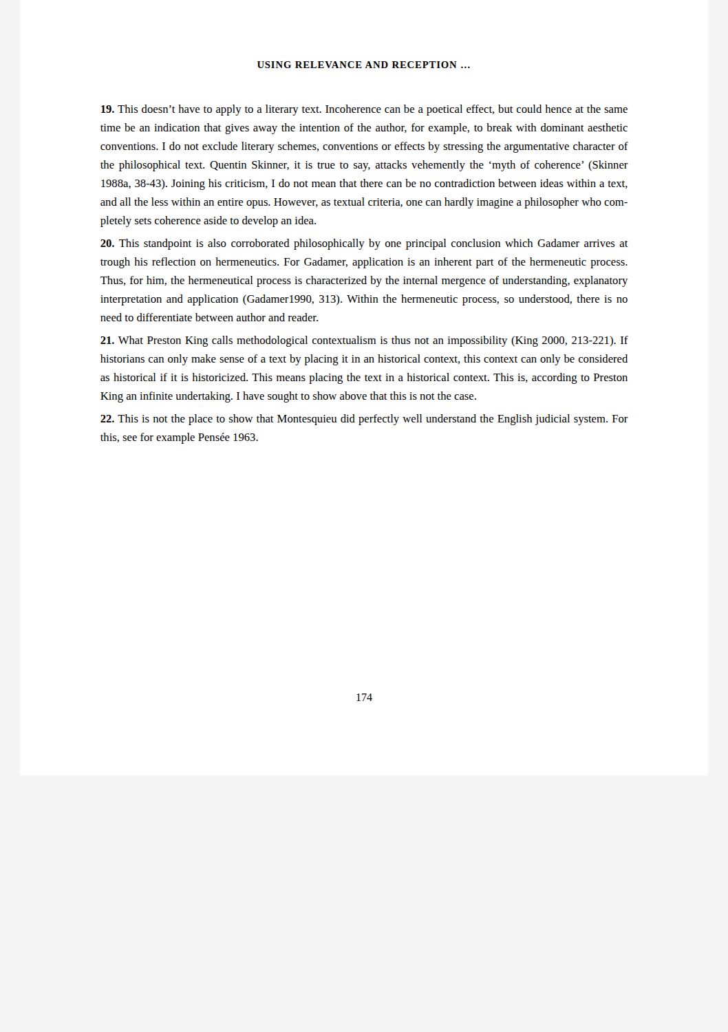Using Relevance and Reception …
19. This doesn’t have to apply to a literary text. Incoherence can be a poetical effect, but could hence at the same time be an indication that gives away the intention of the author, for example, to break with dominant aesthetic conventions. I do not exclude literary schemes, conventions or effects by stressing the argumentative character of the philosophical text. Quentin Skinner, it is true to say, attacks vehemently the ‘myth of coherence’ (Skinner 1988a, 38-43). Joining his criticism, I do not mean that there can be no contradiction between ideas within a text, and all the less within an entire opus. However, as textual criteria, one can hardly imagine a philosopher who completely sets coherence aside to develop an idea.
20. This standpoint is also corroborated philosophically by one principal conclusion which Gadamer arrives at trough his reflection on hermeneutics. For Gadamer, application is an inherent part of the hermeneutic process. Thus, for him, the hermeneutical process is characterized by the internal mergence of understanding, explanatory interpretation and application (Gadamer1990, 313). Within the hermeneutic process, so understood, there is no need to differentiate between author and reader.
21. What Preston King calls methodological contextualism is thus not an impossibility (King 2000, 213-221). If historians can only make sense of a text by placing it in an historical context, this context can only be considered as historical if it is historicized. This means placing the text in a historical context. This is, according to Preston King an infinite undertaking. I have sought to show above that this is not the case.
22. This is not the place to show that Montesquieu did perfectly well understand the English judicial system. For this, see for example Pensée 1963.
174